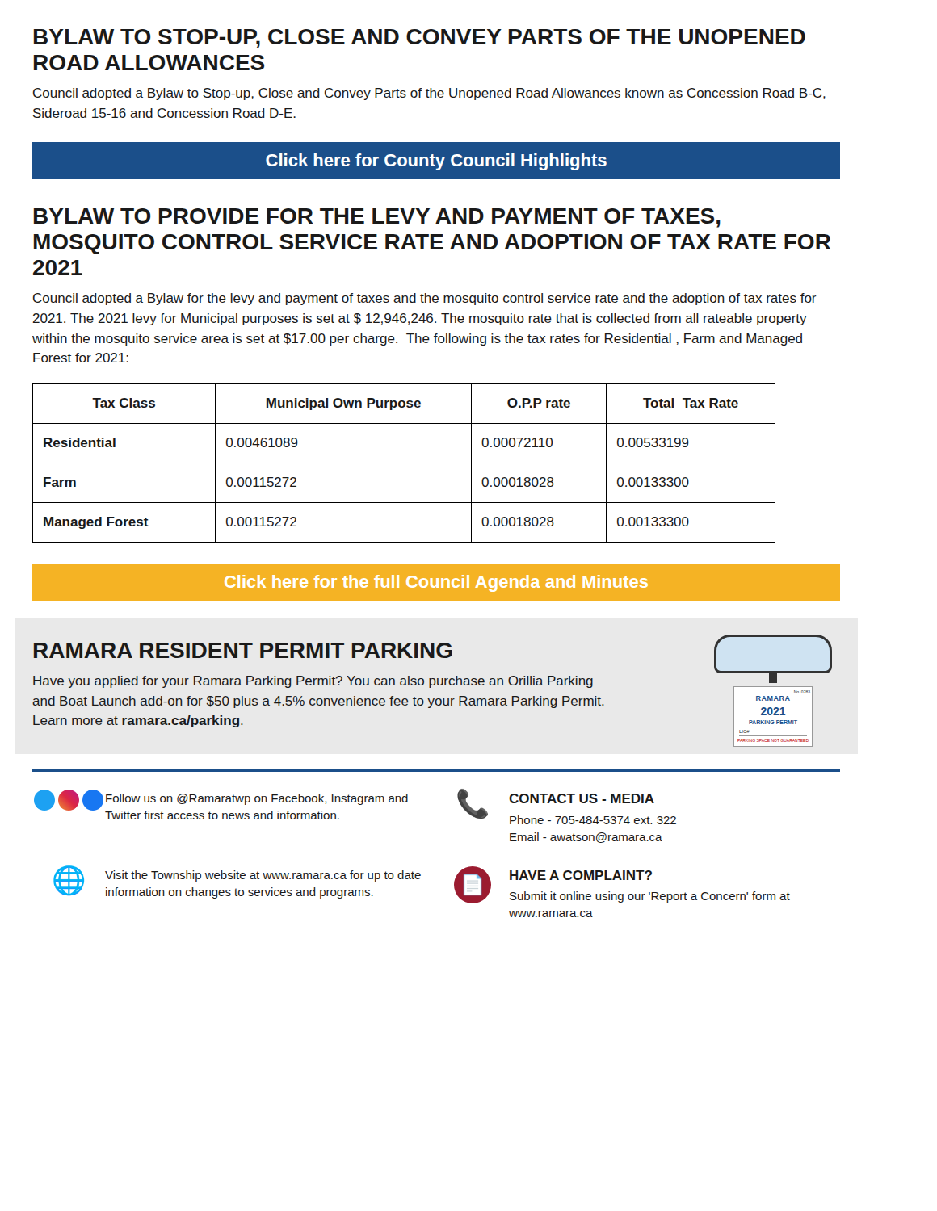Bylaw to Stop-up, Close and Convey Parts of the Unopened Road Allowances
Council adopted a Bylaw to Stop-up, Close and Convey Parts of the Unopened Road Allowances known as Concession Road B-C, Sideroad 15-16 and Concession Road D-E.
Click here for County Council Highlights
Bylaw to Provide for the Levy and Payment of Taxes, Mosquito Control Service Rate and Adoption of Tax Rate for 2021
Council adopted a Bylaw for the levy and payment of taxes and the mosquito control service rate and the adoption of tax rates for 2021. The 2021 levy for Municipal purposes is set at $ 12,946,246. The mosquito rate that is collected from all rateable property within the mosquito service area is set at $17.00 per charge. The following is the tax rates for Residential , Farm and Managed Forest for 2021:
| Tax Class | Municipal Own Purpose | O.P.P rate | Total Tax Rate |
| --- | --- | --- | --- |
| Residential | 0.00461089 | 0.00072110 | 0.00533199 |
| Farm | 0.00115272 | 0.00018028 | 0.00133300 |
| Managed Forest | 0.00115272 | 0.00018028 | 0.00133300 |
Click here for the full Council Agenda and Minutes
No. 0283
RAMARA
2021
PARKING PERMIT
LIC#
PARKING SPACE NOT GUARANTEED
Ramara Resident Permit Parking
Have you applied for your Ramara Parking Permit? You can also purchase an Orillia Parking and Boat Launch add-on for $50 plus a 4.5% convenience fee to your Ramara Parking Permit. Learn more at ramara.ca/parking.
Follow us on @Ramaratwp on Facebook, Instagram and Twitter first access to news and information.
📞
CONTACT US - MEDIA Phone - 705-484-5374 ext. 322
Email - awatson@ramara.ca
🌐
Visit the Township website at www.ramara.ca for up to date information on changes to services and programs.
📄
HAVE A COMPLAINT? Submit it online using our 'Report a Concern' form at www.ramara.ca